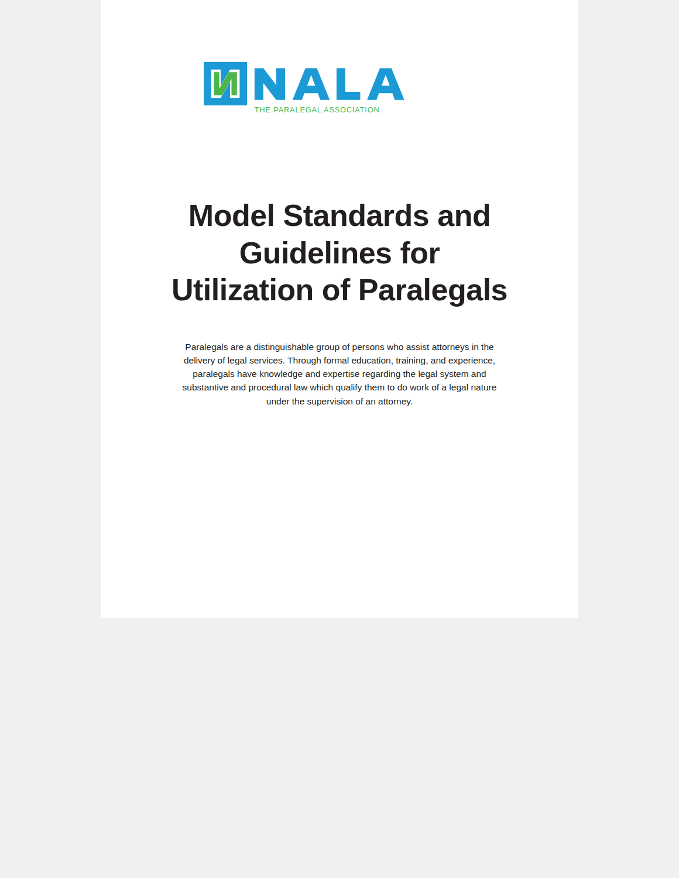THE PARALEGAL ASSOCIATION
Model Standards and Guidelines for Utilization of Paralegals
Paralegals are a distinguishable group of persons who assist attorneys in the delivery of legal services. Through formal education, training, and experience, paralegals have knowledge and expertise regarding the legal system and substantive and procedural law which qualify them to do work of a legal nature under the supervision of an attorney.